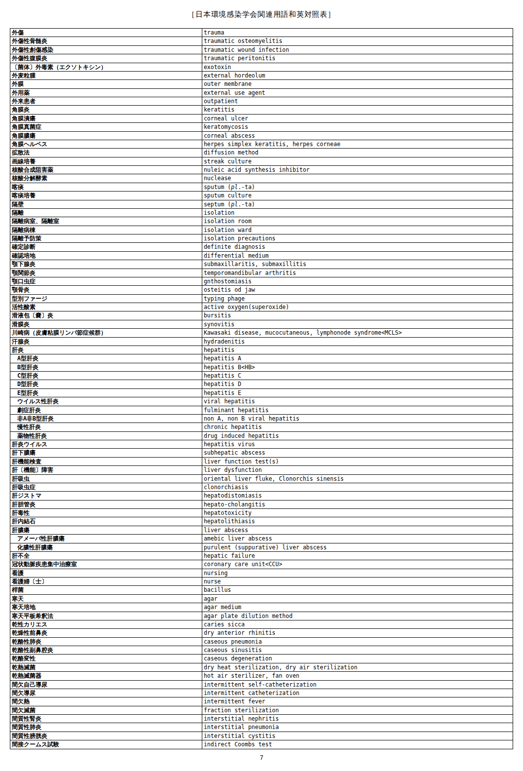［日本環境感染学会関連用語和英対照表］
| 外傷 | trauma |
| 外傷性骨髄炎 | traumatic osteomyelitis |
| 外傷性創傷感染 | traumatic wound infection |
| 外傷性腹膜炎 | traumatic peritonitis |
| 〔菌体〕外毒素（エクソトキシン） | exotoxin |
| 外麦粒腫 | external hordeolum |
| 外膜 | outer membrane |
| 外用薬 | external use agent |
| 外来患者 | outpatient |
| 角膜炎 | keratitis |
| 角膜潰瘍 | corneal ulcer |
| 角膜真菌症 | keratomycosis |
| 角膜膿瘍 | corneal abscess |
| 角膜ヘルペス | herpes simplex keratitis, herpes corneae |
| 拡散法 | diffusion method |
| 画線培養 | streak culture |
| 核酸合成阻害薬 | nuleic acid synthesis inhibitor |
| 核酸分解酵素 | nuclease |
| 喀痰 | sputum ( pl .-ta) |
| 喀痰培養 | sputum culture |
| 隔壁 | septum ( pl .-ta) |
| 隔離 | isolation |
| 隔離病室、隔離室 | isolation room |
| 隔離病棟 | isolation ward |
| 隔離予防策 | isolation precautions |
| 確定診断 | definite diagnosis |
| 確認培地 | differential medium |
| 顎下腺炎 | submaxillaritis, submaxillitis |
| 顎関節炎 | temporomandibular arthritis |
| 顎口虫症 | gnthostomiasis |
| 顎骨炎 | osteitis od jaw |
| 型別ファージ | typing phage |
| 活性酸素 | active oxygen(superoxide) |
| 滑液包〔嚢〕炎 | bursitis |
| 滑膜炎 | synovitis |
| 川崎病（皮膚粘膜リンパ節症候群） | Kawasaki disease, mucocutaneous, lymphonode syndrome<MCLS> |
| 汗腺炎 | hydradenitis |
| 肝炎 | hepatitis |
| A型肝炎 | hepatitis A |
| B型肝炎 | hepatitis B<HB> |
| C型肝炎 | hepatitis C |
| D型肝炎 | hepatitis D |
| E型肝炎 | hepatitis E |
| ウイルス性肝炎 | viral hepatitis |
| 劇症肝炎 | fulminant hepatitis |
| 非A非B型肝炎 | non A, non B viral hepatitis |
| 慢性肝炎 | chronic hepatitis |
| 薬物性肝炎 | drug induced hepatitis |
| 肝炎ウイルス | hepatitis virus |
| 肝下膿瘍 | subhepatic abscess |
| 肝機能検査 | liver function test(s) |
| 肝〔機能〕障害 | liver dysfunction |
| 肝吸虫 | oriental liver fluke, Clonorchis sinensis |
| 肝吸虫症 | clonorchiasis |
| 肝ジストマ | hepatodistomiasis |
| 肝胆管炎 | hepato-cholangitis |
| 肝毒性 | hepatotoxicity |
| 肝内結石 | hepatolithiasis |
| 肝膿瘍 | liver abscess |
| アメーバ性肝膿瘍 | amebic liver abscess |
| 化膿性肝膿瘍 | purulent (suppurative) liver abscess |
| 肝不全 | hepatic failure |
| 冠状動脈疾患集中治療室 | coronary care unit<CCU> |
| 看護 | nursing |
| 看護婦〔士〕 | nurse |
| 桿菌 | bacillus |
| 寒天 | agar |
| 寒天培地 | agar medium |
| 寒天平板希釈法 | agar plate dilution method |
| 乾性カリエス | caries sicca |
| 乾燥性前鼻炎 | dry anterior rhinitis |
| 乾酪性肺炎 | caseous pneumonia |
| 乾酪性副鼻腔炎 | caseous sinusitis |
| 乾酪変性 | caseous degeneration |
| 乾熱滅菌 | dry heat sterilization, dry air sterilization |
| 乾熱滅菌器 | hot air sterilizer, fan oven |
| 間欠自己導尿 | intermittent self-catheterization |
| 間欠導尿 | intermittent catheterization |
| 間欠熱 | intermittent fever |
| 間欠滅菌 | fraction sterilization |
| 間質性腎炎 | interstitial nephritis |
| 間質性肺炎 | interstitial pneumonia |
| 間質性膀胱炎 | interstitial cystitis |
| 間接クームス試験 | indirect Coombs test |
7